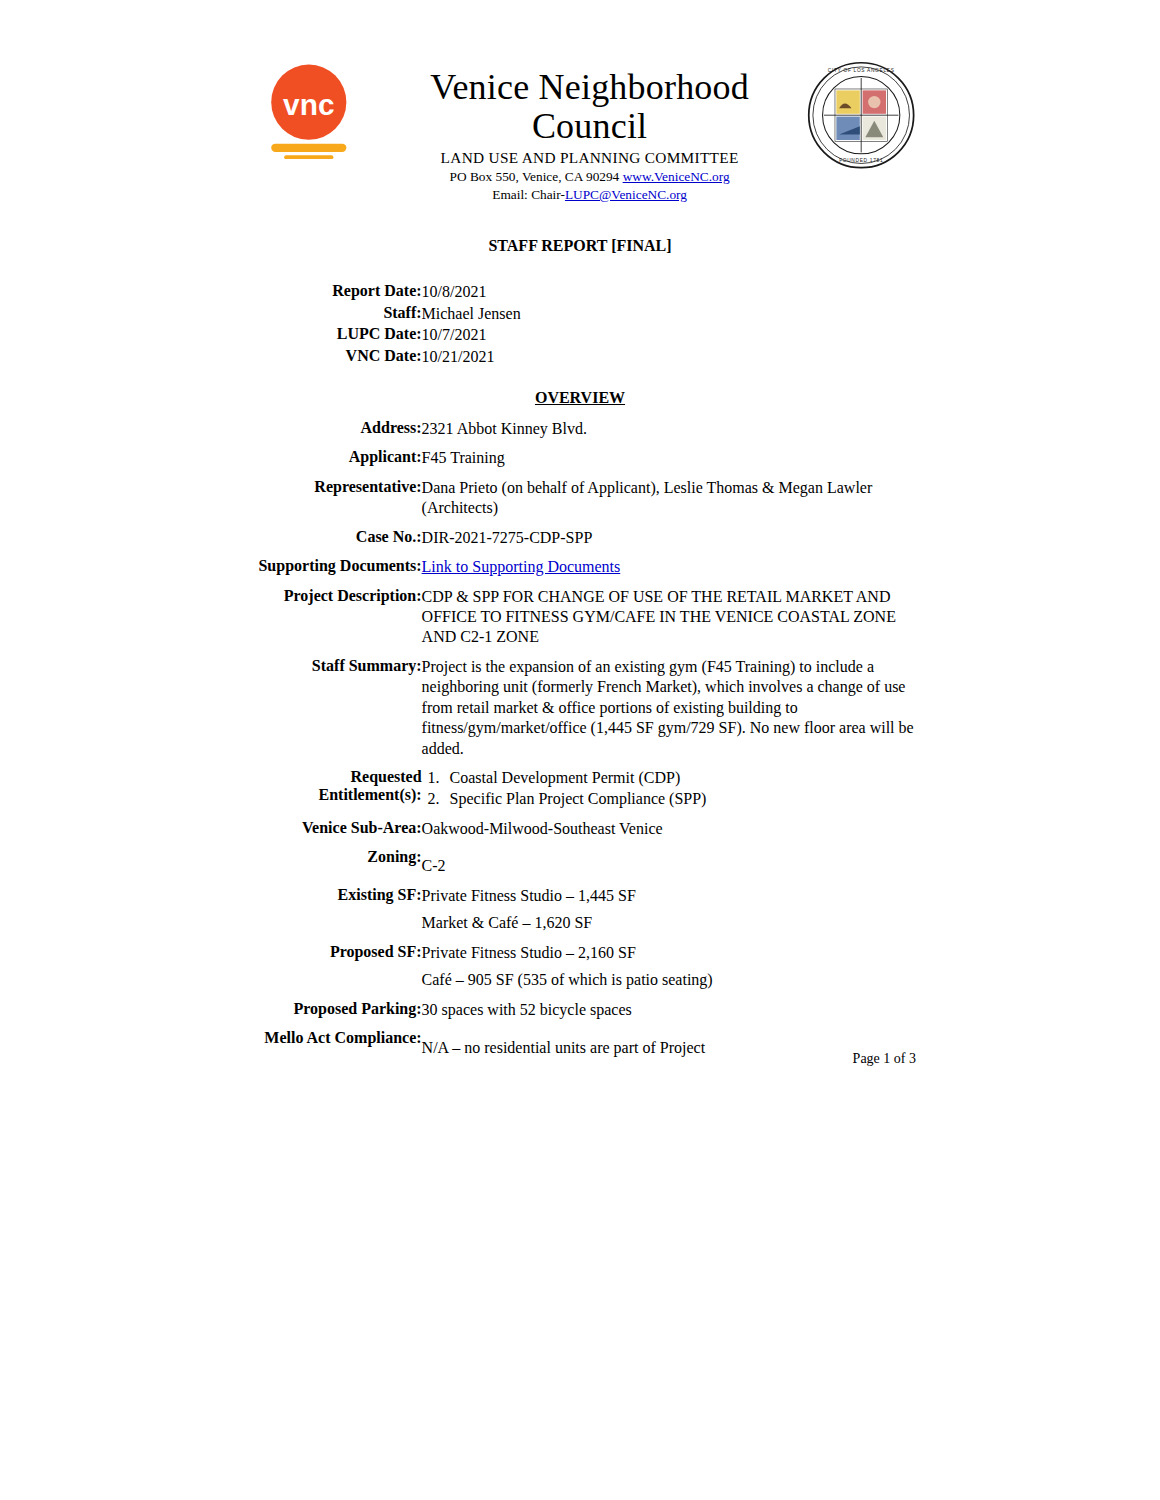vnc
Venice Neighborhood Council
LAND USE AND PLANNING COMMITTEE
PO Box 550, Venice, CA 90294 www.VeniceNC.org
Email: Chair-LUPC@VeniceNC.org
CITY OF LOS ANGELES FOUNDED 1781
STAFF REPORT [FINAL]
| Report Date: | 10/8/2021 |
| Staff: | Michael Jensen |
| LUPC Date: | 10/7/2021 |
| VNC Date: | 10/21/2021 |
OVERVIEW
| Address: | 2321 Abbot Kinney Blvd. |
| Applicant: | F45 Training |
| Representative: | Dana Prieto (on behalf of Applicant), Leslie Thomas & Megan Lawler (Architects) |
| Case No.: | DIR-2021-7275-CDP-SPP |
| Supporting Documents: | Link to Supporting Documents |
| Project Description: | CDP & SPP FOR CHANGE OF USE OF THE RETAIL MARKET AND OFFICE TO FITNESS GYM/CAFE IN THE VENICE COASTAL ZONE AND C2-1 ZONE |
| Staff Summary: | Project is the expansion of an existing gym (F45 Training) to include a neighboring unit (formerly French Market), which involves a change of use from retail market & office portions of existing building to fitness/gym/market/office (1,445 SF gym/729 SF). No new floor area will be added. |
| Requested Entitlement(s): | Coastal Development Permit (CDP) Specific Plan Project Compliance (SPP) |
| Venice Sub-Area: | Oakwood-Milwood-Southeast Venice |
| Zoning: | C-2 |
| Existing SF: | Private Fitness Studio – 1,445 SF Market & Café – 1,620 SF |
| Proposed SF: | Private Fitness Studio – 2,160 SF Café – 905 SF (535 of which is patio seating) |
| Proposed Parking: | 30 spaces with 52 bicycle spaces |
| Mello Act Compliance: | N/A – no residential units are part of Project |
Page 1 of 3